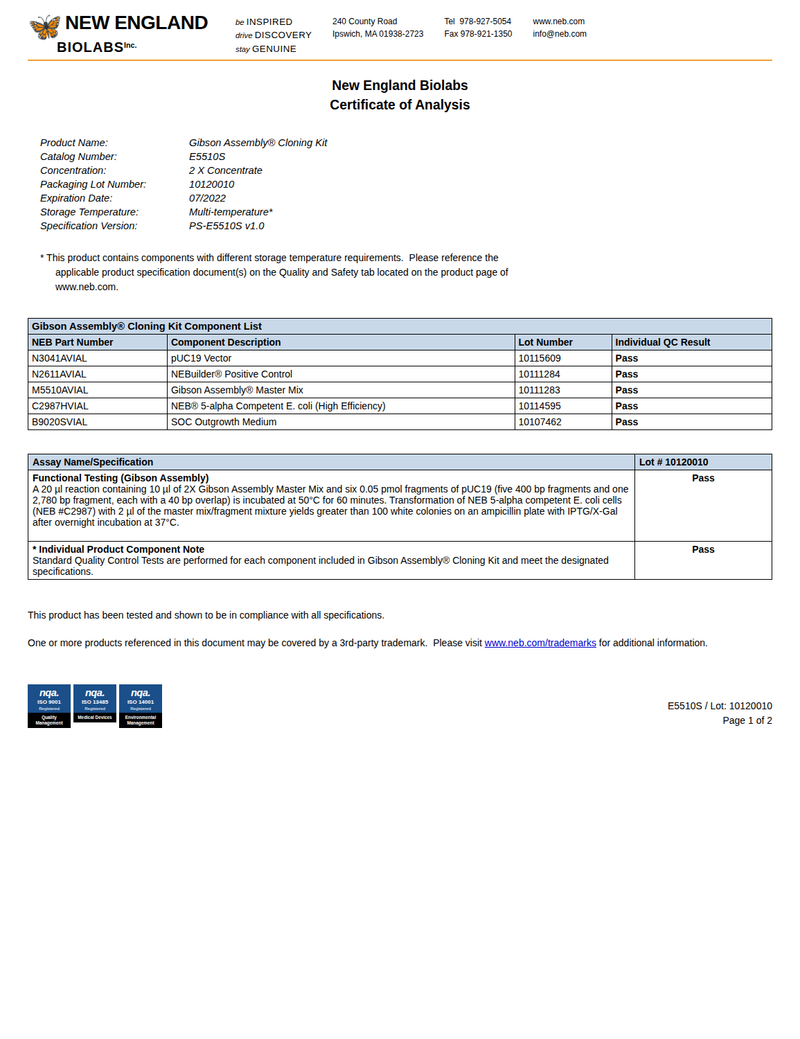🦋 NEW ENGLAND
BIOLABS Inc.
be INSPIRED
drive DISCOVERY
stay GENUINE
240 County Road
Ipswich, MA 01938-2723
Tel 978-927-5054
Fax 978-921-1350
www.neb.com
info@neb.com
New England Biolabs
Certificate of Analysis
| Product Name: | Gibson Assembly® Cloning Kit |
| Catalog Number: | E5510S |
| Concentration: | 2 X Concentrate |
| Packaging Lot Number: | 10120010 |
| Expiration Date: | 07/2022 |
| Storage Temperature: | Multi-temperature* |
| Specification Version: | PS-E5510S v1.0 |
* This product contains components with different storage temperature requirements. Please reference the applicable product specification document(s) on the Quality and Safety tab located on the product page of www.neb.com.
| Gibson Assembly® Cloning Kit Component List |
| --- |
| NEB Part Number | Component Description | Lot Number | Individual QC Result |
| N3041AVIAL | pUC19 Vector | 10115609 | Pass |
| N2611AVIAL | NEBuilder® Positive Control | 10111284 | Pass |
| M5510AVIAL | Gibson Assembly® Master Mix | 10111283 | Pass |
| C2987HVIAL | NEB® 5-alpha Competent E. coli (High Efficiency) | 10114595 | Pass |
| B9020SVIAL | SOC Outgrowth Medium | 10107462 | Pass |
| Assay Name/Specification | Lot # 10120010 |
| --- | --- |
| Functional Testing (Gibson Assembly) A 20 µl reaction containing 10 µl of 2X Gibson Assembly Master Mix and six 0.05 pmol fragments of pUC19 (five 400 bp fragments and one 2,780 bp fragment, each with a 40 bp overlap) is incubated at 50°C for 60 minutes. Transformation of NEB 5-alpha competent E. coli cells (NEB #C2987) with 2 µl of the master mix/fragment mixture yields greater than 100 white colonies on an ampicillin plate with IPTG/X-Gal after overnight incubation at 37°C. | Pass |
| * Individual Product Component Note Standard Quality Control Tests are performed for each component included in Gibson Assembly® Cloning Kit and meet the designated specifications. | Pass |
This product has been tested and shown to be in compliance with all specifications.
One or more products referenced in this document may be covered by a 3rd-party trademark. Please visit www.neb.com/trademarks for additional information.
nqa.
ISO 9001
Registered
Quality
Management
nqa.
ISO 13485
Registered
Medical Devices
nqa.
ISO 14001
Registered
Environmental
Management
E5510S / Lot: 10120010
Page 1 of 2